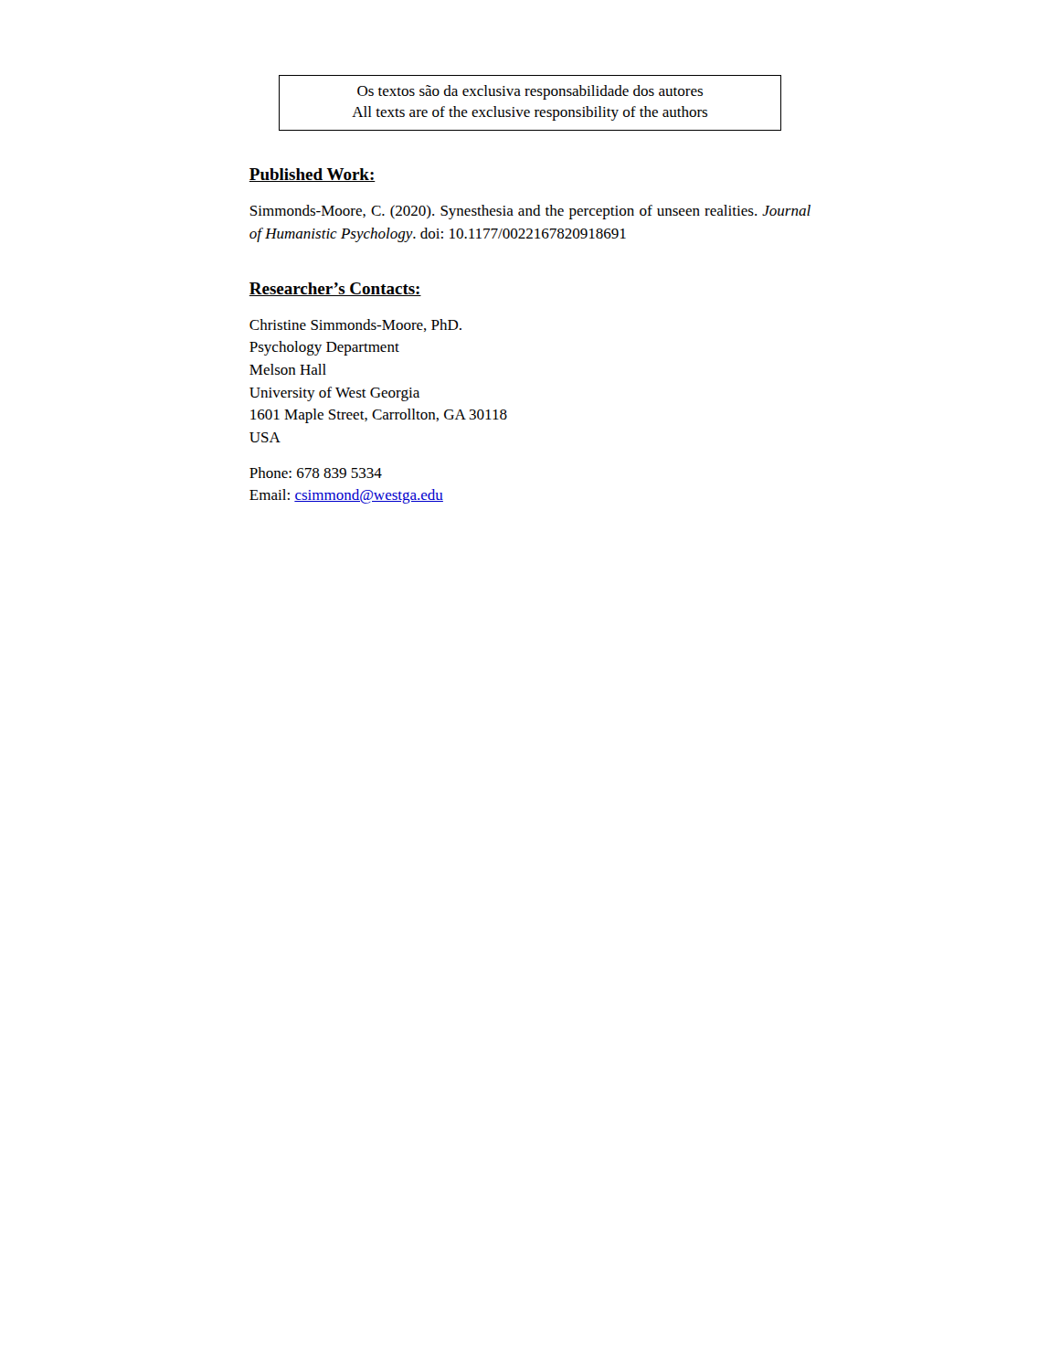Os textos são da exclusiva responsabilidade dos autores
All texts are of the exclusive responsibility of the authors
Published Work:
Simmonds-Moore, C. (2020). Synesthesia and the perception of unseen realities. Journal of Humanistic Psychology. doi: 10.1177/0022167820918691
Researcher’s Contacts:
Christine Simmonds-Moore, PhD.
Psychology Department
Melson Hall
University of West Georgia
1601 Maple Street, Carrollton, GA 30118
USA
Phone: 678 839 5334
Email: csimmond@westga.edu